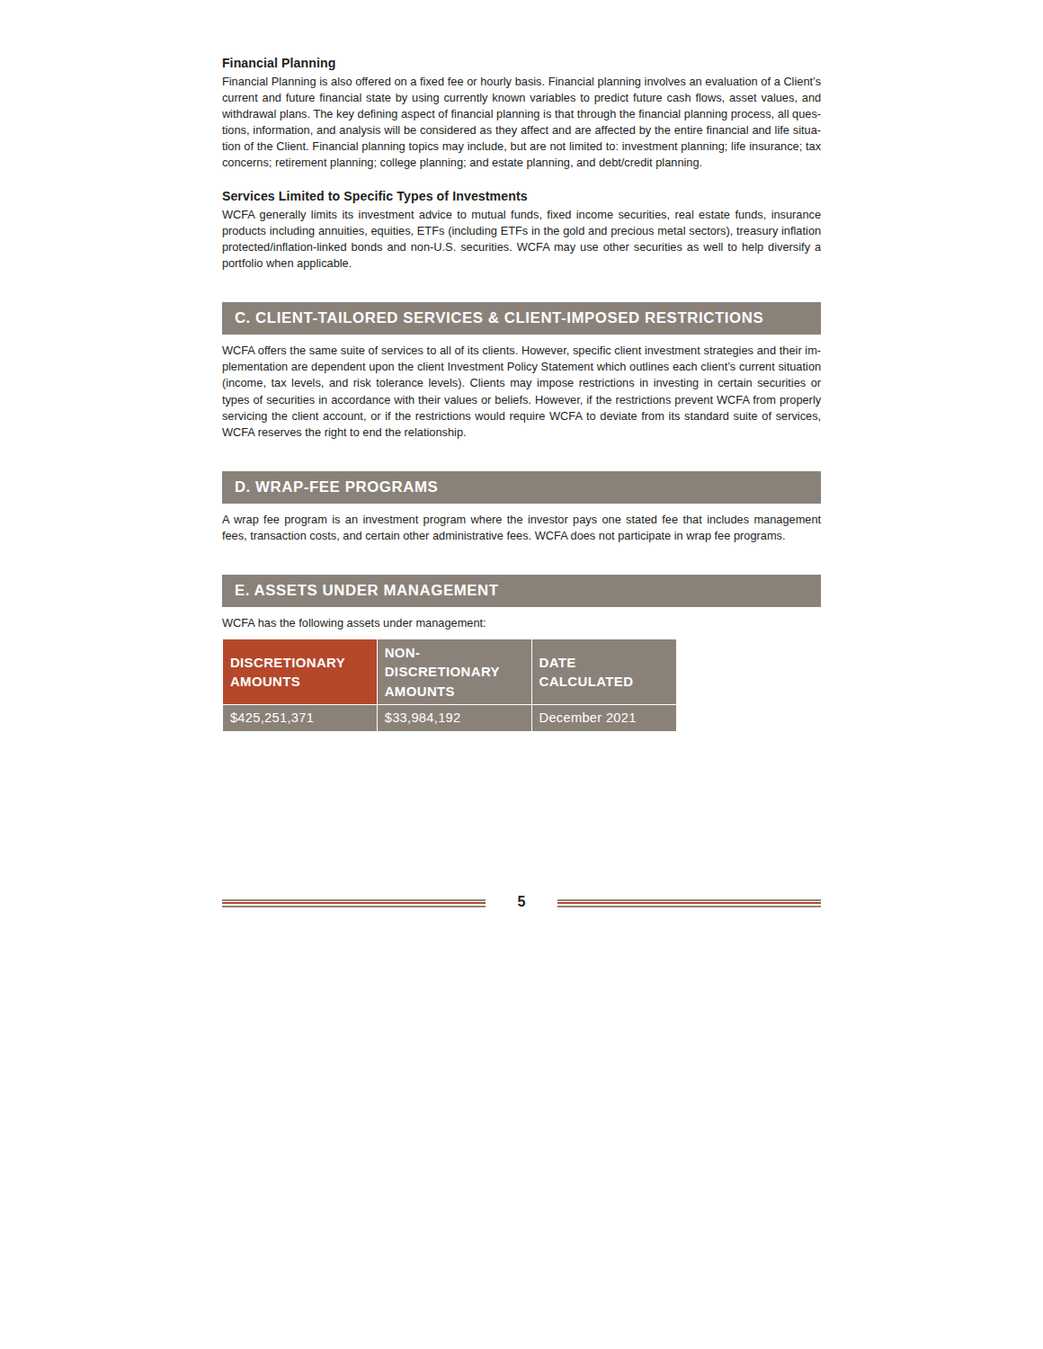Financial Planning
Financial Planning is also offered on a fixed fee or hourly basis. Financial planning involves an evaluation of a Client’s current and future financial state by using currently known variables to predict future cash flows, asset values, and with­drawal plans. The key defining aspect of financial planning is that through the financial planning process, all questions, information, and analysis will be considered as they affect and are affected by the entire financial and life situation of the Client. Financial planning topics may include, but are not limited to: investment planning; life insurance; tax concerns; retirement planning; college planning; and estate planning, and debt/credit planning.
Services Limited to Specific Types of Investments
WCFA generally limits its investment advice to mutual funds, fixed income securities, real estate funds, insurance prod­ucts including annuities, equities, ETFs (including ETFs in the gold and precious metal sectors), treasury inflation protect­ed/inflation-linked bonds and non-U.S. securities. WCFA may use other securities as well to help diversify a portfolio when applicable.
C. Client-Tailored Services & Client-Imposed Restrictions
WCFA offers the same suite of services to all of its clients. However, specific client investment strategies and their im­plementation are dependent upon the client Investment Policy Statement which outlines each client’s current situation (income, tax levels, and risk tolerance levels). Clients may impose restrictions in investing in certain securities or types of securities in accordance with their values or beliefs. However, if the restrictions prevent WCFA from properly servicing the client account, or if the restrictions would require WCFA to deviate from its standard suite of services, WCFA reserves the right to end the relationship.
D. Wrap-Fee Programs
A wrap fee program is an investment program where the investor pays one stated fee that includes management fees, transaction costs, and certain other administrative fees. WCFA does not participate in wrap fee programs.
E. Assets Under Management
WCFA has the following assets under management:
| Discretionary Amounts | Non-Discretionary Amounts | Date Calculated |
| --- | --- | --- |
| $425,251,371 | $33,984,192 | December 2021 |
5